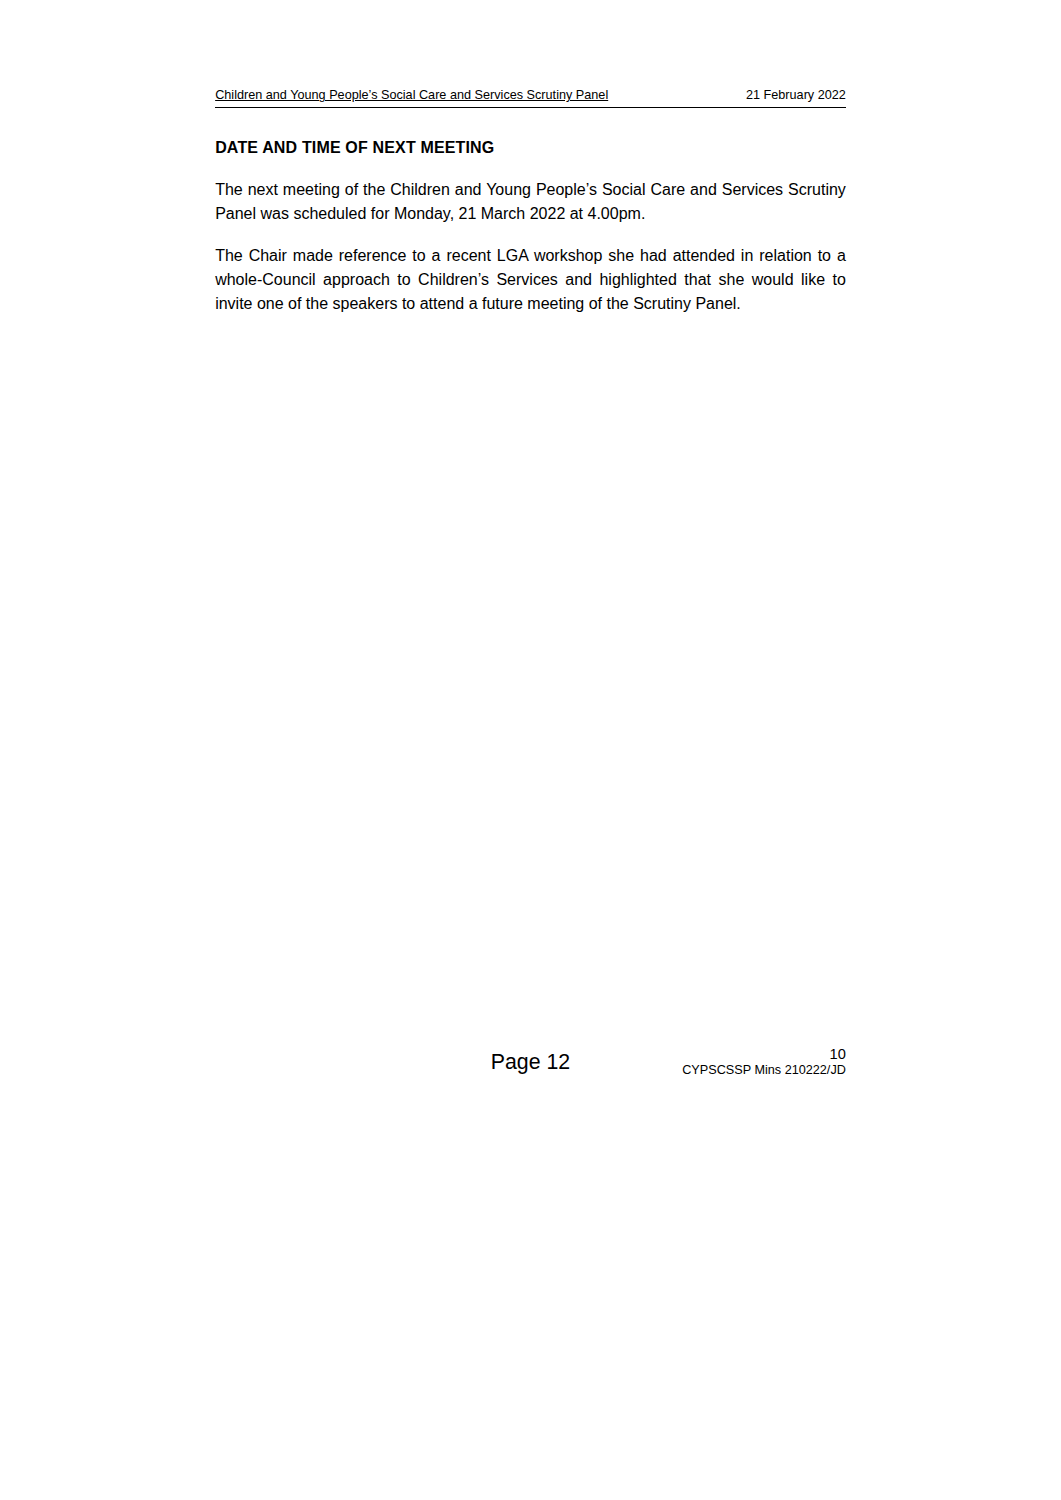Children and Young People’s Social Care and Services Scrutiny Panel 21 February 2022
DATE AND TIME OF NEXT MEETING
The next meeting of the Children and Young People’s Social Care and Services Scrutiny Panel was scheduled for Monday, 21 March 2022 at 4.00pm.
The Chair made reference to a recent LGA workshop she had attended in relation to a whole-Council approach to Children’s Services and highlighted that she would like to invite one of the speakers to attend a future meeting of the Scrutiny Panel.
Page 12 10 CYPSCSSP Mins 210222/JD